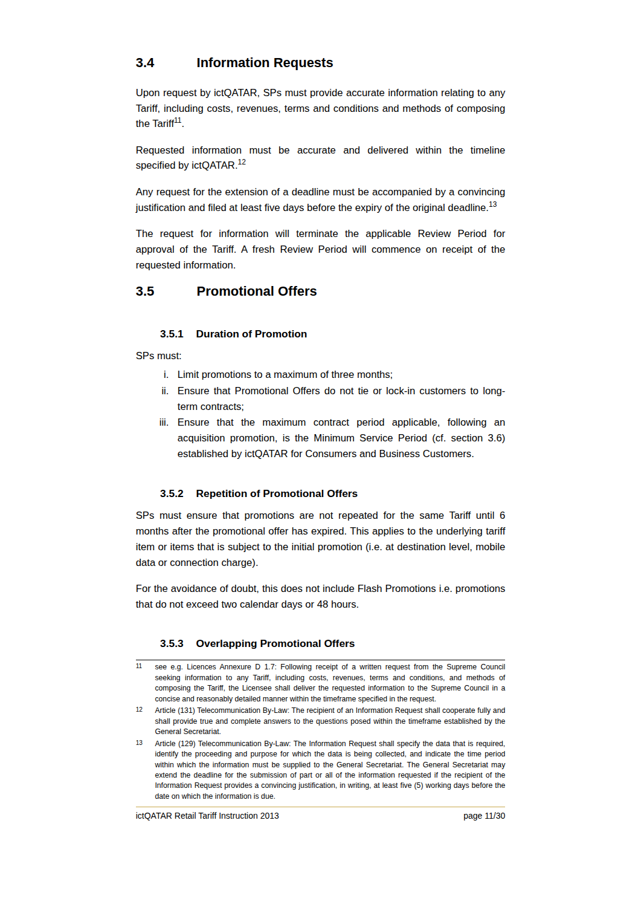3.4 Information Requests
Upon request by ictQATAR, SPs must provide accurate information relating to any Tariff, including costs, revenues, terms and conditions and methods of composing the Tariff11.
Requested information must be accurate and delivered within the timeline specified by ictQATAR.12
Any request for the extension of a deadline must be accompanied by a convincing justification and filed at least five days before the expiry of the original deadline.13
The request for information will terminate the applicable Review Period for approval of the Tariff. A fresh Review Period will commence on receipt of the requested information.
3.5 Promotional Offers
3.5.1 Duration of Promotion
SPs must:
i. Limit promotions to a maximum of three months;
ii. Ensure that Promotional Offers do not tie or lock-in customers to long-term contracts;
iii. Ensure that the maximum contract period applicable, following an acquisition promotion, is the Minimum Service Period (cf. section 3.6) established by ictQATAR for Consumers and Business Customers.
3.5.2 Repetition of Promotional Offers
SPs must ensure that promotions are not repeated for the same Tariff until 6 months after the promotional offer has expired. This applies to the underlying tariff item or items that is subject to the initial promotion (i.e. at destination level, mobile data or connection charge).
For the avoidance of doubt, this does not include Flash Promotions i.e. promotions that do not exceed two calendar days or 48 hours.
3.5.3 Overlapping Promotional Offers
11see e.g. Licences Annexure D 1.7: Following receipt of a written request from the Supreme Council seeking information to any Tariff, including costs, revenues, terms and conditions, and methods of composing the Tariff, the Licensee shall deliver the requested information to the Supreme Council in a concise and reasonably detailed manner within the timeframe specified in the request.
12 Article (131) Telecommunication By-Law: The recipient of an Information Request shall cooperate fully and shall provide true and complete answers to the questions posed within the timeframe established by the General Secretariat.
13 Article (129) Telecommunication By-Law: The Information Request shall specify the data that is required, identify the proceeding and purpose for which the data is being collected, and indicate the time period within which the information must be supplied to the General Secretariat. The General Secretariat may extend the deadline for the submission of part or all of the information requested if the recipient of the Information Request provides a convincing justification, in writing, at least five (5) working days before the date on which the information is due.
ictQATAR Retail Tariff Instruction 2013 page 11/30